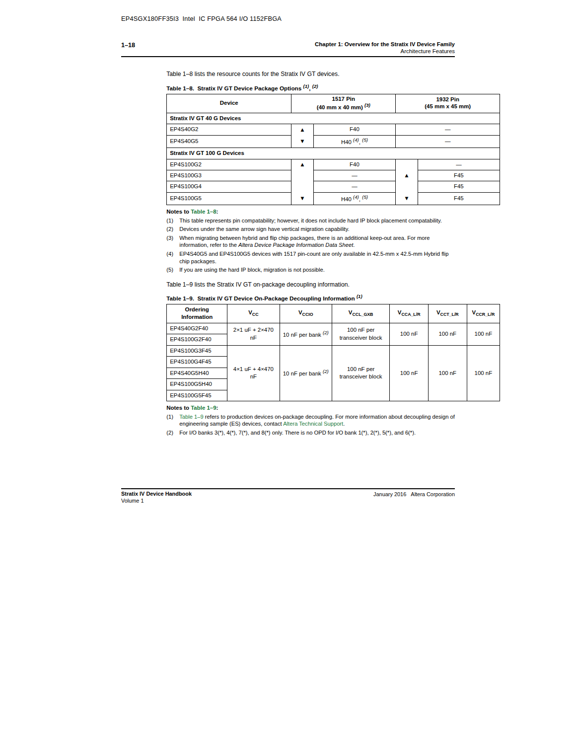EP4SGX180FF35I3 Intel IC FPGA 564 I/O 1152FBGA
1–18
Chapter 1: Overview for the Stratix IV Device Family
Architecture Features
Table 1–8 lists the resource counts for the Stratix IV GT devices.
Table 1–8. Stratix IV GT Device Package Options (1), (2)
| Device | 1517 Pin (40 mm x 40 mm) (3) | 1932 Pin (45 mm x 45 mm) |
| --- | --- | --- |
| Stratix IV GT 40 G Devices |
| EP4S40G2 | ▲ | F40 | — |
| EP4S40G5 | ▼ | H40 (4) , (5) | — |
| Stratix IV GT 100 G Devices |
| EP4S100G2 | ▲ | F40 | | — |
| EP4S100G3 | | — | ▲ | F45 |
| EP4S100G4 | | — | | F45 |
| EP4S100G5 | ▼ | H40 (4) , (5) | ▼ | F45 |
Notes to Table 1–8:
(1) This table represents pin compatability; however, it does not include hard IP block placement compatability.
(2) Devices under the same arrow sign have vertical migration capability.
(3) When migrating between hybrid and flip chip packages, there is an additional keep-out area. For more information, refer to the Altera Device Package Information Data Sheet.
(4) EP4S40G5 and EP4S100G5 devices with 1517 pin-count are only available in 42.5-mm x 42.5-mm Hybrid flip chip packages.
(5) If you are using the hard IP block, migration is not possible.
Table 1–9 lists the Stratix IV GT on-package decoupling information.
Table 1–9. Stratix IV GT Device On-Package Decoupling Information (1)
| Ordering Information | V CC | V CCIO | V CCL_GXB | V CCA_L/R | V CCT_L/R | V CCR_L/R |
| --- | --- | --- | --- | --- | --- | --- |
| EP4S40G2F40 | 2×1 uF + 2×470 nF | 10 nF per bank (2) | 100 nF per transceiver block | 100 nF | 100 nF | 100 nF |
| EP4S100G2F40 |
| EP4S100G3F45 | 4×1 uF + 4×470 nF | 10 nF per bank (2) | 100 nF per transceiver block | 100 nF | 100 nF | 100 nF |
| EP4S100G4F45 |
| EP4S40G5H40 |
| EP4S100G5H40 |
| EP4S100G5F45 |
Notes to Table 1–9:
(1) Table 1–9 refers to production devices on-package decoupling. For more information about decoupling design of engineering sample (ES) devices, contact Altera Technical Support.
(2) For I/O banks 3(*), 4(*), 7(*), and 8(*) only. There is no OPD for I/O bank 1(*), 2(*), 5(*), and 6(*).
Stratix IV Device Handbook
Volume 1
January 2016 Altera Corporation